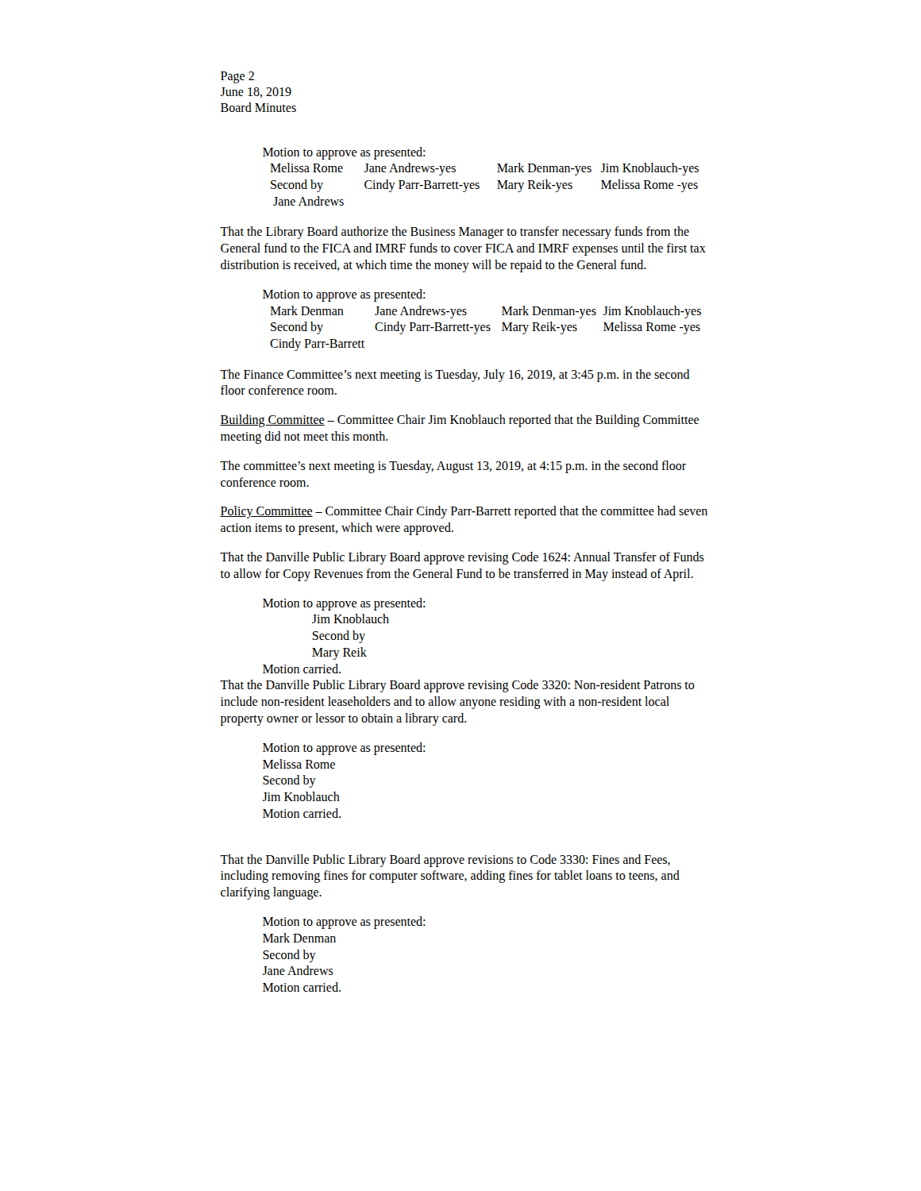Page 2
June 18, 2019
Board Minutes
Motion to approve as presented:
| Melissa Rome | Jane Andrews-yes | Mark Denman-yes | Jim Knoblauch-yes |
| Second by | Cindy Parr-Barrett-yes | Mary Reik-yes | Melissa Rome -yes |
| Jane Andrews | | | |
That the Library Board authorize the Business Manager to transfer necessary funds from the General fund to the FICA and IMRF funds to cover FICA and IMRF expenses until the first tax distribution is received, at which time the money will be repaid to the General fund.
Motion to approve as presented:
| Mark Denman | Jane Andrews-yes | Mark Denman-yes | Jim Knoblauch-yes |
| Second by | Cindy Parr-Barrett-yes | Mary Reik-yes | Melissa Rome -yes |
| Cindy Parr-Barrett | | | |
The Finance Committee’s next meeting is Tuesday, July 16, 2019, at 3:45 p.m. in the second floor conference room.
Building Committee – Committee Chair Jim Knoblauch reported that the Building Committee meeting did not meet this month.
The committee’s next meeting is Tuesday, August 13, 2019, at 4:15 p.m. in the second floor conference room.
Policy Committee – Committee Chair Cindy Parr-Barrett reported that the committee had seven action items to present, which were approved.
That the Danville Public Library Board approve revising Code 1624: Annual Transfer of Funds to allow for Copy Revenues from the General Fund to be transferred in May instead of April.
Motion to approve as presented:
Jim Knoblauch
Second by
Mary Reik
Motion carried.
That the Danville Public Library Board approve revising Code 3320: Non-resident Patrons to include non-resident leaseholders and to allow anyone residing with a non-resident local property owner or lessor to obtain a library card.
Motion to approve as presented:
Melissa Rome
Second by
Jim Knoblauch
Motion carried.
That the Danville Public Library Board approve revisions to Code 3330: Fines and Fees, including removing fines for computer software, adding fines for tablet loans to teens, and clarifying language.
Motion to approve as presented:
Mark Denman
Second by
Jane Andrews
Motion carried.